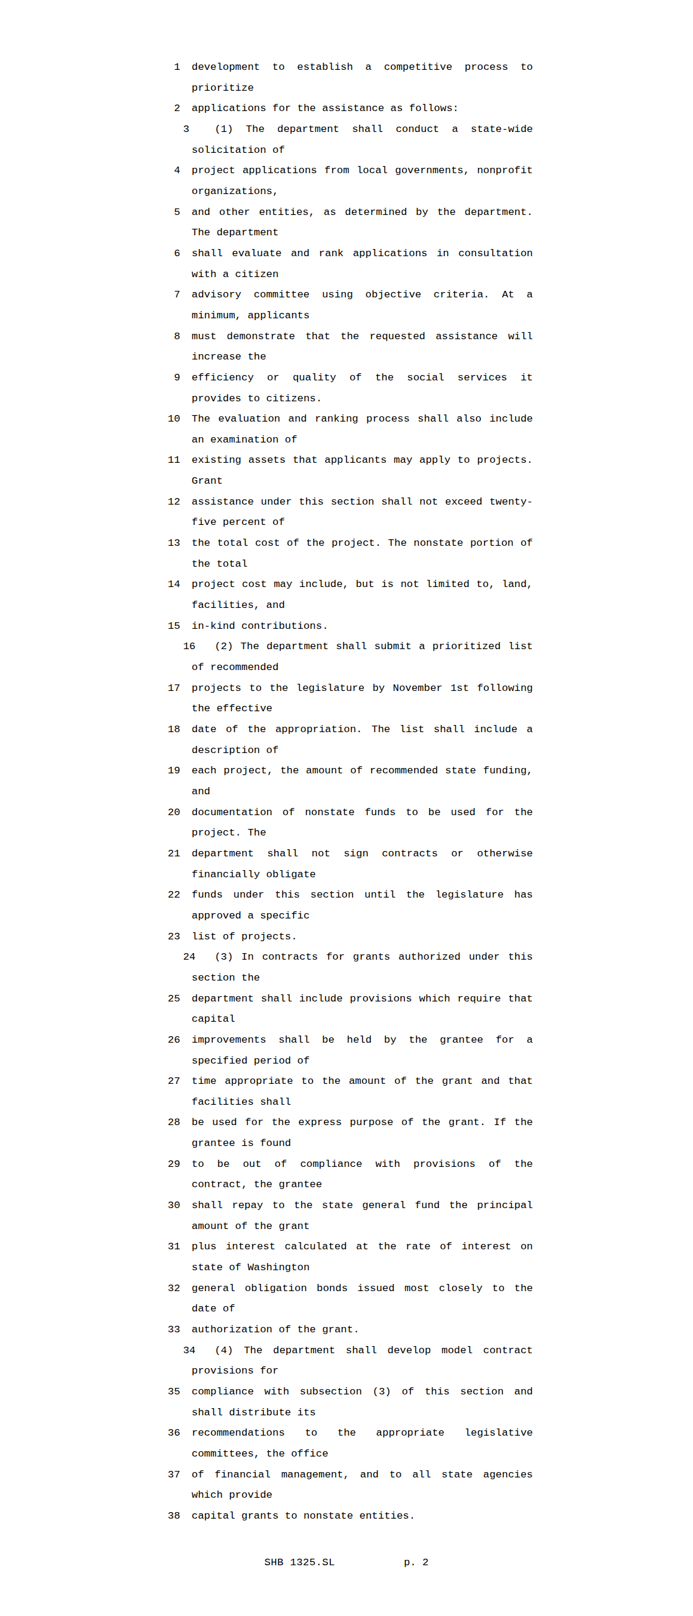development to establish a competitive process to prioritize
applications for the assistance as follows:
(1) The department shall conduct a state-wide solicitation of
project applications from local governments, nonprofit organizations,
and other entities, as determined by the department. The department
shall evaluate and rank applications in consultation with a citizen
advisory committee using objective criteria. At a minimum, applicants
must demonstrate that the requested assistance will increase the
efficiency or quality of the social services it provides to citizens.
The evaluation and ranking process shall also include an examination of
existing assets that applicants may apply to projects. Grant
assistance under this section shall not exceed twenty-five percent of
the total cost of the project. The nonstate portion of the total
project cost may include, but is not limited to, land, facilities, and
in-kind contributions.
(2) The department shall submit a prioritized list of recommended
projects to the legislature by November 1st following the effective
date of the appropriation. The list shall include a description of
each project, the amount of recommended state funding, and
documentation of nonstate funds to be used for the project. The
department shall not sign contracts or otherwise financially obligate
funds under this section until the legislature has approved a specific
list of projects.
(3) In contracts for grants authorized under this section the
department shall include provisions which require that capital
improvements shall be held by the grantee for a specified period of
time appropriate to the amount of the grant and that facilities shall
be used for the express purpose of the grant. If the grantee is found
to be out of compliance with provisions of the contract, the grantee
shall repay to the state general fund the principal amount of the grant
plus interest calculated at the rate of interest on state of Washington
general obligation bonds issued most closely to the date of
authorization of the grant.
(4) The department shall develop model contract provisions for
compliance with subsection (3) of this section and shall distribute its
recommendations to the appropriate legislative committees, the office
of financial management, and to all state agencies which provide
capital grants to nonstate entities.
SHB 1325.SL p. 2